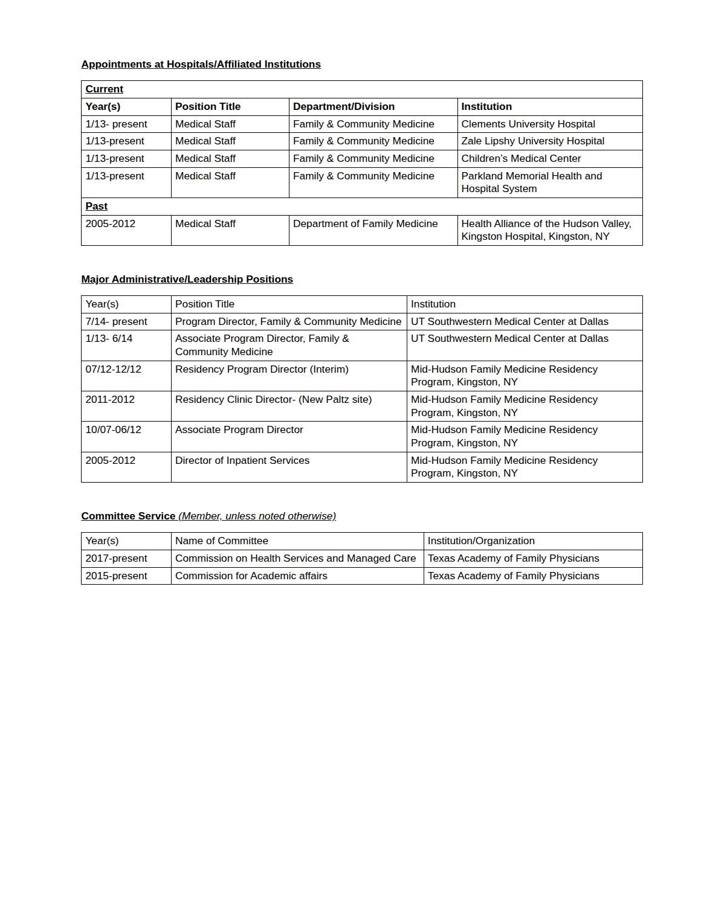Appointments at Hospitals/Affiliated Institutions
| Current |
| Year(s) | Position Title | Department/Division | Institution |
| 1/13- present | Medical Staff | Family & Community Medicine | Clements University Hospital |
| 1/13-present | Medical Staff | Family & Community Medicine | Zale Lipshy University Hospital |
| 1/13-present | Medical Staff | Family & Community Medicine | Children’s Medical Center |
| 1/13-present | Medical Staff | Family & Community Medicine | Parkland Memorial Health and Hospital System |
| Past |
| 2005-2012 | Medical Staff | Department of Family Medicine | Health Alliance of the Hudson Valley, Kingston Hospital, Kingston, NY |
Major Administrative/Leadership Positions
| Year(s) | Position Title | Institution |
| 7/14- present | Program Director, Family & Community Medicine | UT Southwestern Medical Center at Dallas |
| 1/13- 6/14 | Associate Program Director, Family & Community Medicine | UT Southwestern Medical Center at Dallas |
| 07/12-12/12 | Residency Program Director (Interim) | Mid-Hudson Family Medicine Residency Program, Kingston, NY |
| 2011-2012 | Residency Clinic Director- (New Paltz site) | Mid-Hudson Family Medicine Residency Program, Kingston, NY |
| 10/07-06/12 | Associate Program Director | Mid-Hudson Family Medicine Residency Program, Kingston, NY |
| 2005-2012 | Director of Inpatient Services | Mid-Hudson Family Medicine Residency Program, Kingston, NY |
Committee Service (Member, unless noted otherwise)
| Year(s) | Name of Committee | Institution/Organization |
| 2017-present | Commission on Health Services and Managed Care | Texas Academy of Family Physicians |
| 2015-present | Commission for Academic affairs | Texas Academy of Family Physicians |